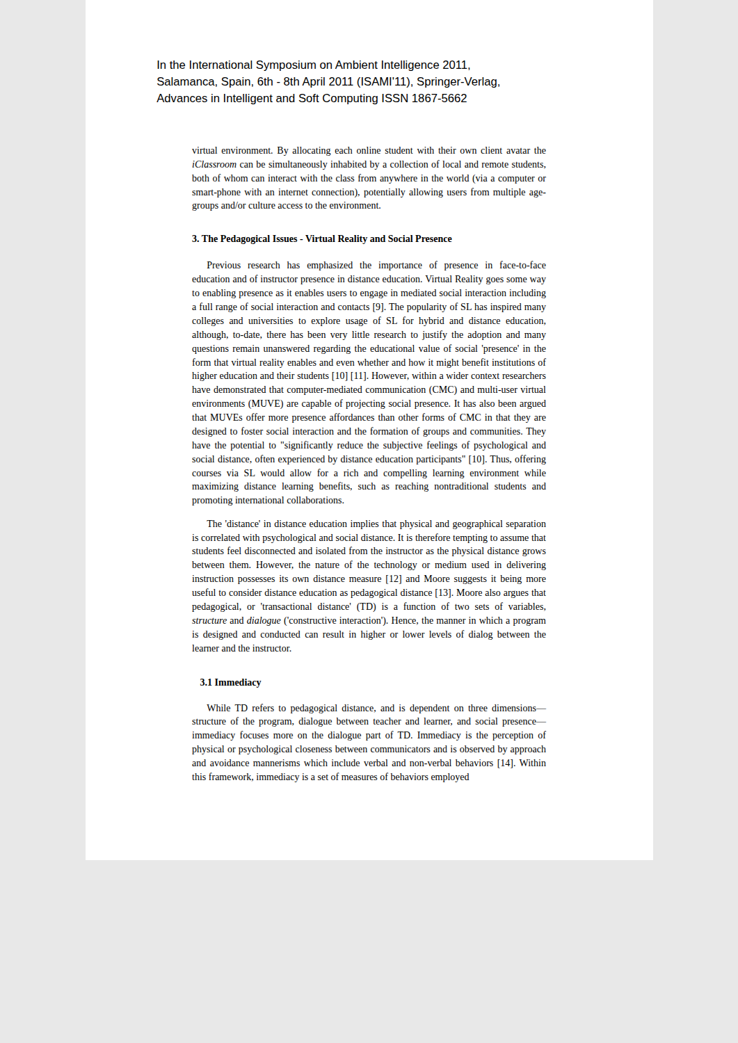In the International Symposium on Ambient Intelligence 2011,
Salamanca, Spain, 6th - 8th April 2011 (ISAMI'11), Springer-Verlag,
Advances in Intelligent and Soft Computing ISSN 1867-5662
virtual environment. By allocating each online student with their own client avatar the iClassroom can be simultaneously inhabited by a collection of local and remote students, both of whom can interact with the class from anywhere in the world (via a computer or smart-phone with an internet connection), potentially allowing users from multiple age-groups and/or culture access to the environment.
3. The Pedagogical Issues - Virtual Reality and Social Presence
Previous research has emphasized the importance of presence in face-to-face education and of instructor presence in distance education. Virtual Reality goes some way to enabling presence as it enables users to engage in mediated social interaction including a full range of social interaction and contacts [9]. The popularity of SL has inspired many colleges and universities to explore usage of SL for hybrid and distance education, although, to-date, there has been very little research to justify the adoption and many questions remain unanswered regarding the educational value of social 'presence' in the form that virtual reality enables and even whether and how it might benefit institutions of higher education and their students [10] [11]. However, within a wider context researchers have demonstrated that computer-mediated communication (CMC) and multi-user virtual environments (MUVE) are capable of projecting social presence. It has also been argued that MUVEs offer more presence affordances than other forms of CMC in that they are designed to foster social interaction and the formation of groups and communities. They have the potential to "significantly reduce the subjective feelings of psychological and social distance, often experienced by distance education participants" [10]. Thus, offering courses via SL would allow for a rich and compelling learning environment while maximizing distance learning benefits, such as reaching nontraditional students and promoting international collaborations.
The 'distance' in distance education implies that physical and geographical separation is correlated with psychological and social distance. It is therefore tempting to assume that students feel disconnected and isolated from the instructor as the physical distance grows between them. However, the nature of the technology or medium used in delivering instruction possesses its own distance measure [12] and Moore suggests it being more useful to consider distance education as pedagogical distance [13]. Moore also argues that pedagogical, or 'transactional distance' (TD) is a function of two sets of variables, structure and dialogue ('constructive interaction'). Hence, the manner in which a program is designed and conducted can result in higher or lower levels of dialog between the learner and the instructor.
3.1 Immediacy
While TD refers to pedagogical distance, and is dependent on three dimensions—structure of the program, dialogue between teacher and learner, and social presence—immediacy focuses more on the dialogue part of TD. Immediacy is the perception of physical or psychological closeness between communicators and is observed by approach and avoidance mannerisms which include verbal and non-verbal behaviors [14]. Within this framework, immediacy is a set of measures of behaviors employed